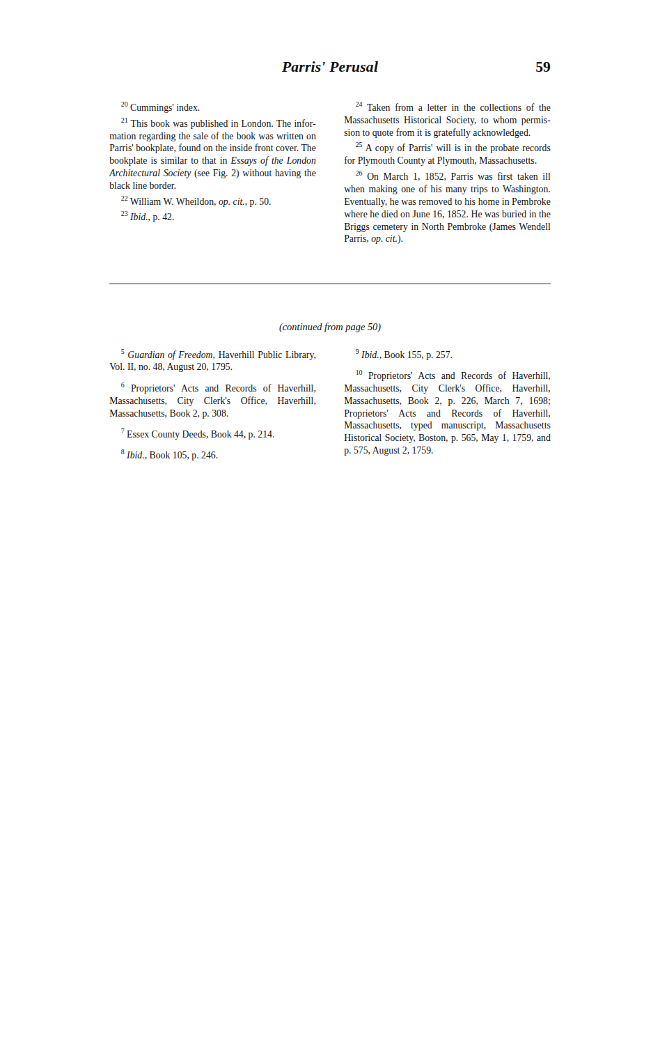Parris' Perusal 59
20 Cummings' index.
21 This book was published in London. The information regarding the sale of the book was written on Parris' bookplate, found on the inside front cover. The bookplate is similar to that in Essays of the London Architectural Society (see Fig. 2) without having the black line border.
22 William W. Wheildon, op. cit., p. 50.
23 Ibid., p. 42.
24 Taken from a letter in the collections of the Massachusetts Historical Society, to whom permission to quote from it is gratefully acknowledged.
25 A copy of Parris' will is in the probate records for Plymouth County at Plymouth, Massachusetts.
26 On March 1, 1852, Parris was first taken ill when making one of his many trips to Washington. Eventually, he was removed to his home in Pembroke where he died on June 16, 1852. He was buried in the Briggs cemetery in North Pembroke (James Wendell Parris, op. cit.).
(continued from page 50)
5 Guardian of Freedom, Haverhill Public Library, Vol. II, no. 48, August 20, 1795.
6 Proprietors' Acts and Records of Haverhill, Massachusetts, City Clerk's Office, Haverhill, Massachusetts, Book 2, p. 308.
7 Essex County Deeds, Book 44, p. 214.
8 Ibid., Book 105, p. 246.
9 Ibid., Book 155, p. 257.
10 Proprietors' Acts and Records of Haverhill, Massachusetts, City Clerk's Office, Haverhill, Massachusetts, Book 2, p. 226, March 7, 1698; Proprietors' Acts and Records of Haverhill, Massachusetts, typed manuscript, Massachusetts Historical Society, Boston, p. 565, May 1, 1759, and p. 575, August 2, 1759.